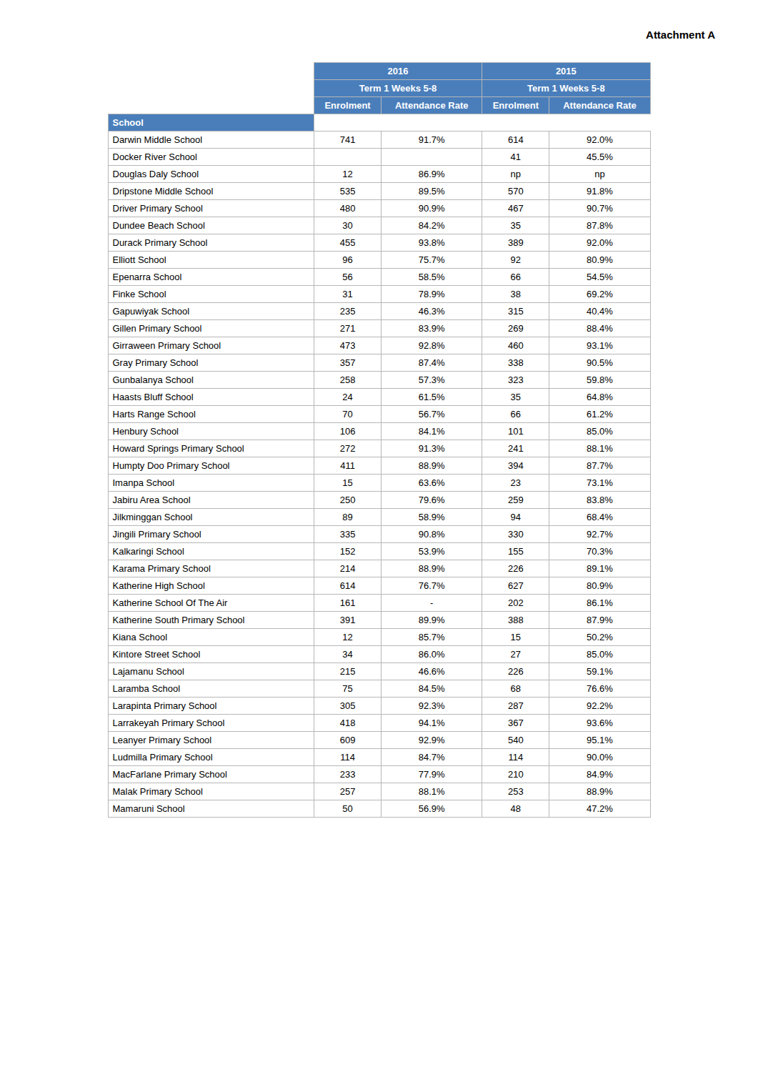Attachment A
| | 2016 | 2015 |
| --- | --- | --- |
| Term 1 Weeks 5-8 | Term 1 Weeks 5-8 |
| Enrolment | Attendance Rate | Enrolment | Attendance Rate |
| School | | | | |
| Darwin Middle School | 741 | 91.7% | 614 | 92.0% |
| Docker River School | | | 41 | 45.5% |
| Douglas Daly School | 12 | 86.9% | np | np |
| Dripstone Middle School | 535 | 89.5% | 570 | 91.8% |
| Driver Primary School | 480 | 90.9% | 467 | 90.7% |
| Dundee Beach School | 30 | 84.2% | 35 | 87.8% |
| Durack Primary School | 455 | 93.8% | 389 | 92.0% |
| Elliott School | 96 | 75.7% | 92 | 80.9% |
| Epenarra School | 56 | 58.5% | 66 | 54.5% |
| Finke School | 31 | 78.9% | 38 | 69.2% |
| Gapuwiyak School | 235 | 46.3% | 315 | 40.4% |
| Gillen Primary School | 271 | 83.9% | 269 | 88.4% |
| Girraween Primary School | 473 | 92.8% | 460 | 93.1% |
| Gray Primary School | 357 | 87.4% | 338 | 90.5% |
| Gunbalanya School | 258 | 57.3% | 323 | 59.8% |
| Haasts Bluff School | 24 | 61.5% | 35 | 64.8% |
| Harts Range School | 70 | 56.7% | 66 | 61.2% |
| Henbury School | 106 | 84.1% | 101 | 85.0% |
| Howard Springs Primary School | 272 | 91.3% | 241 | 88.1% |
| Humpty Doo Primary School | 411 | 88.9% | 394 | 87.7% |
| Imanpa School | 15 | 63.6% | 23 | 73.1% |
| Jabiru Area School | 250 | 79.6% | 259 | 83.8% |
| Jilkminggan School | 89 | 58.9% | 94 | 68.4% |
| Jingili Primary School | 335 | 90.8% | 330 | 92.7% |
| Kalkaringi School | 152 | 53.9% | 155 | 70.3% |
| Karama Primary School | 214 | 88.9% | 226 | 89.1% |
| Katherine High School | 614 | 76.7% | 627 | 80.9% |
| Katherine School Of The Air | 161 | - | 202 | 86.1% |
| Katherine South Primary School | 391 | 89.9% | 388 | 87.9% |
| Kiana School | 12 | 85.7% | 15 | 50.2% |
| Kintore Street School | 34 | 86.0% | 27 | 85.0% |
| Lajamanu School | 215 | 46.6% | 226 | 59.1% |
| Laramba School | 75 | 84.5% | 68 | 76.6% |
| Larapinta Primary School | 305 | 92.3% | 287 | 92.2% |
| Larrakeyah Primary School | 418 | 94.1% | 367 | 93.6% |
| Leanyer Primary School | 609 | 92.9% | 540 | 95.1% |
| Ludmilla Primary School | 114 | 84.7% | 114 | 90.0% |
| MacFarlane Primary School | 233 | 77.9% | 210 | 84.9% |
| Malak Primary School | 257 | 88.1% | 253 | 88.9% |
| Mamaruni School | 50 | 56.9% | 48 | 47.2% |